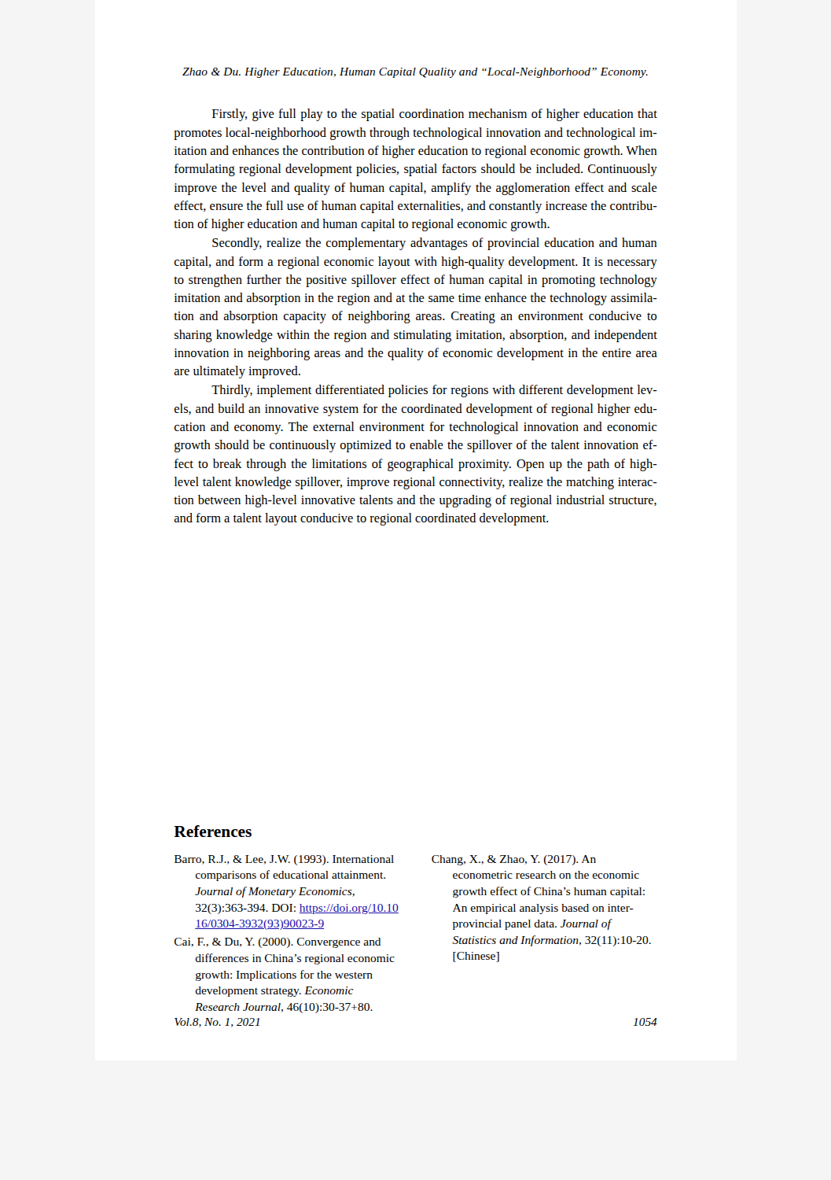Zhao & Du. Higher Education, Human Capital Quality and “Local-Neighborhood” Economy.
Firstly, give full play to the spatial coordination mechanism of higher education that promotes local-neighborhood growth through technological innovation and technological imitation and enhances the contribution of higher education to regional economic growth. When formulating regional development policies, spatial factors should be included. Continuously improve the level and quality of human capital, amplify the agglomeration effect and scale effect, ensure the full use of human capital externalities, and constantly increase the contribution of higher education and human capital to regional economic growth.
Secondly, realize the complementary advantages of provincial education and human capital, and form a regional economic layout with high-quality development. It is necessary to strengthen further the positive spillover effect of human capital in promoting technology imitation and absorption in the region and at the same time enhance the technology assimilation and absorption capacity of neighboring areas. Creating an environment conducive to sharing knowledge within the region and stimulating imitation, absorption, and independent innovation in neighboring areas and the quality of economic development in the entire area are ultimately improved.
Thirdly, implement differentiated policies for regions with different development levels, and build an innovative system for the coordinated development of regional higher education and economy. The external environment for technological innovation and economic growth should be continuously optimized to enable the spillover of the talent innovation effect to break through the limitations of geographical proximity. Open up the path of high-level talent knowledge spillover, improve regional connectivity, realize the matching interaction between high-level innovative talents and the upgrading of regional industrial structure, and form a talent layout conducive to regional coordinated development.
References
Barro, R.J., & Lee, J.W. (1993). International comparisons of educational attainment. Journal of Monetary Economics, 32(3):363-394. DOI: https://doi.org/10.1016/0304-3932(93)90023-9
Cai, F., & Du, Y. (2000). Convergence and differences in China’s regional economic growth: Implications for the western development strategy. Economic Research Journal, 46(10):30-37+80.
Chang, X., & Zhao, Y. (2017). An econometric research on the economic growth effect of China’s human capital: An empirical analysis based on inter-provincial panel data. Journal of Statistics and Information, 32(11):10-20. [Chinese]
Vol.8, No. 1, 2021 1054